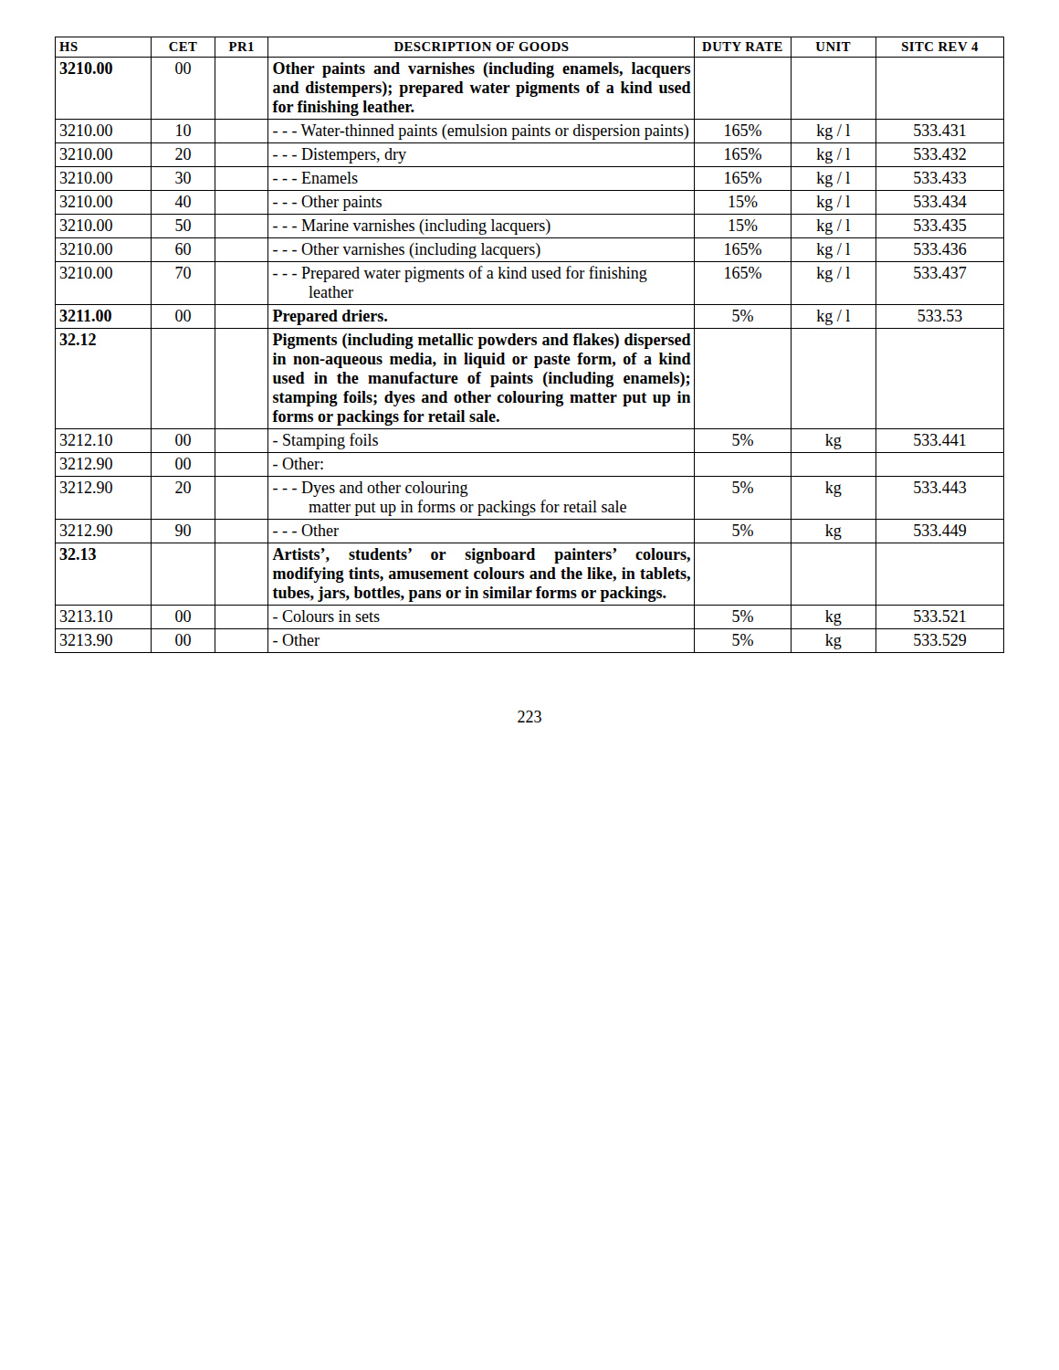| HS | CET | PR1 | DESCRIPTION OF GOODS | DUTY RATE | UNIT | SITC REV 4 |
| --- | --- | --- | --- | --- | --- | --- |
| 3210.00 | 00 | | Other paints and varnishes (including enamels, lacquers and distempers); prepared water pigments of a kind used for finishing leather. | | | |
| 3210.00 | 10 | | - - - Water-thinned paints (emulsion paints or dispersion paints) | 165% | kg / l | 533.431 |
| 3210.00 | 20 | | - - - Distempers, dry | 165% | kg / l | 533.432 |
| 3210.00 | 30 | | - - - Enamels | 165% | kg / l | 533.433 |
| 3210.00 | 40 | | - - - Other paints | 15% | kg / l | 533.434 |
| 3210.00 | 50 | | - - - Marine varnishes (including lacquers) | 15% | kg / l | 533.435 |
| 3210.00 | 60 | | - - - Other varnishes (including lacquers) | 165% | kg / l | 533.436 |
| 3210.00 | 70 | | - - - Prepared water pigments of a kind used for finishing leather | 165% | kg / l | 533.437 |
| 3211.00 | 00 | | Prepared driers. | 5% | kg / l | 533.53 |
| 32.12 | | | Pigments (including metallic powders and flakes) dispersed in non-aqueous media, in liquid or paste form, of a kind used in the manufacture of paints (including enamels); stamping foils; dyes and other colouring matter put up in forms or packings for retail sale. | | | |
| 3212.10 | 00 | | - Stamping foils | 5% | kg | 533.441 |
| 3212.90 | 00 | | - Other: | | | |
| 3212.90 | 20 | | - - - Dyes and other colouring matter put up in forms or packings for retail sale | 5% | kg | 533.443 |
| 3212.90 | 90 | | - - - Other | 5% | kg | 533.449 |
| 32.13 | | | Artists’, students’ or signboard painters’ colours, modifying tints, amusement colours and the like, in tablets, tubes, jars, bottles, pans or in similar forms or packings. | | | |
| 3213.10 | 00 | | - Colours in sets | 5% | kg | 533.521 |
| 3213.90 | 00 | | - Other | 5% | kg | 533.529 |
223